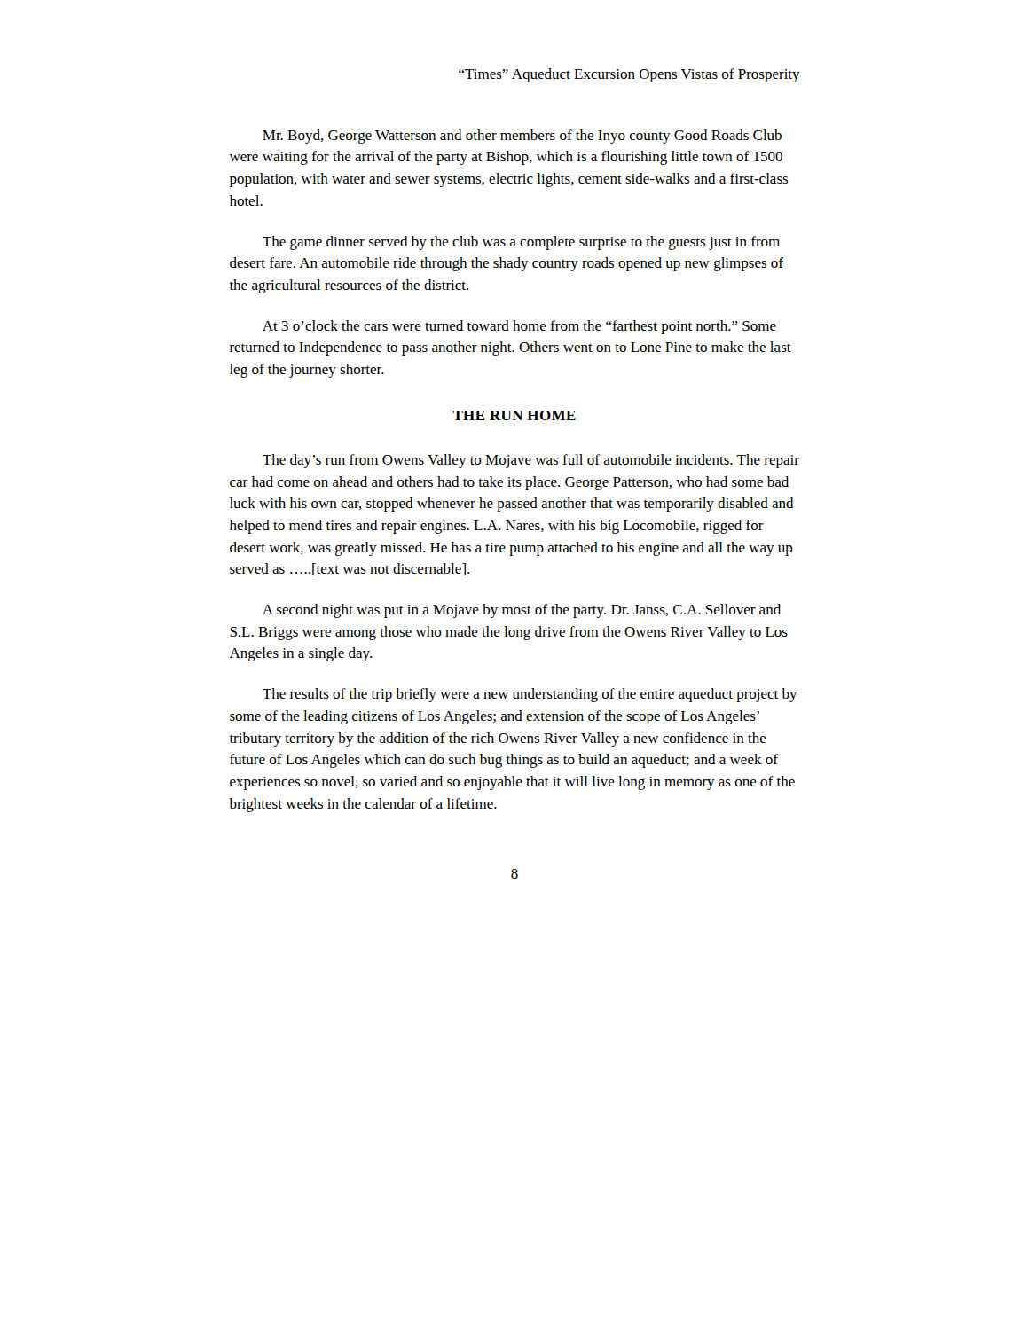“Times” Aqueduct Excursion Opens Vistas of Prosperity
Mr. Boyd, George Watterson and other members of the Inyo county Good Roads Club were waiting for the arrival of the party at Bishop, which is a flourishing little town of 1500 population, with water and sewer systems, electric lights, cement side-walks and a first-class hotel.
The game dinner served by the club was a complete surprise to the guests just in from desert fare. An automobile ride through the shady country roads opened up new glimpses of the agricultural resources of the district.
At 3 o’clock the cars were turned toward home from the “farthest point north.” Some returned to Independence to pass another night. Others went on to Lone Pine to make the last leg of the journey shorter.
THE RUN HOME
The day’s run from Owens Valley to Mojave was full of automobile incidents. The repair car had come on ahead and others had to take its place. George Patterson, who had some bad luck with his own car, stopped whenever he passed another that was temporarily disabled and helped to mend tires and repair engines. L.A. Nares, with his big Locomobile, rigged for desert work, was greatly missed. He has a tire pump attached to his engine and all the way up served as …..[text was not discernable].
A second night was put in a Mojave by most of the party. Dr. Janss, C.A. Sellover and S.L. Briggs were among those who made the long drive from the Owens River Valley to Los Angeles in a single day.
The results of the trip briefly were a new understanding of the entire aqueduct project by some of the leading citizens of Los Angeles; and extension of the scope of Los Angeles’ tributary territory by the addition of the rich Owens River Valley a new confidence in the future of Los Angeles which can do such bug things as to build an aqueduct; and a week of experiences so novel, so varied and so enjoyable that it will live long in memory as one of the brightest weeks in the calendar of a lifetime.
8